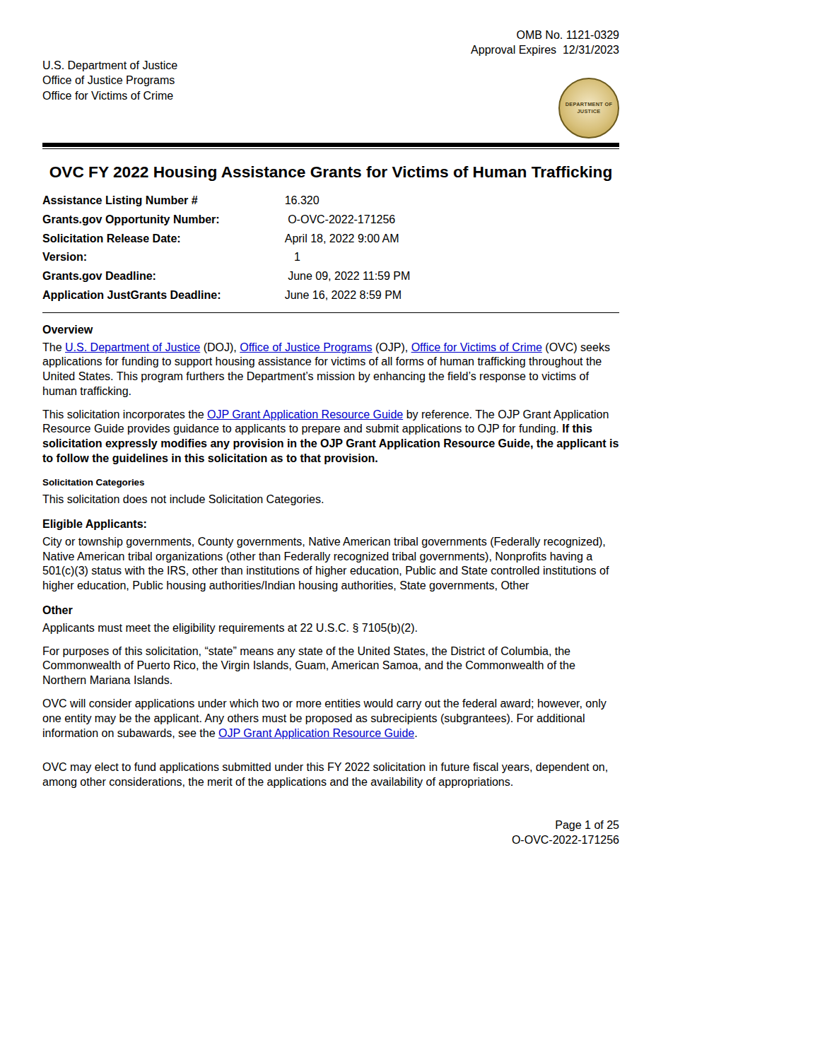OMB No. 1121-0329
Approval Expires 12/31/2023
U.S. Department of Justice
Office of Justice Programs
Office for Victims of Crime
DEPARTMENT OF JUSTICE
OVC FY 2022 Housing Assistance Grants for Victims of Human Trafficking
| Assistance Listing Number # | 16.320 |
| Grants.gov Opportunity Number: | O-OVC-2022-171256 |
| Solicitation Release Date: | April 18, 2022 9:00 AM |
| Version: | 1 |
| Grants.gov Deadline: | June 09, 2022 11:59 PM |
| Application JustGrants Deadline: | June 16, 2022 8:59 PM |
Overview
The U.S. Department of Justice (DOJ), Office of Justice Programs (OJP), Office for Victims of Crime (OVC) seeks applications for funding to support housing assistance for victims of all forms of human trafficking throughout the United States. This program furthers the Department’s mission by enhancing the field’s response to victims of human trafficking.
This solicitation incorporates the OJP Grant Application Resource Guide by reference. The OJP Grant Application Resource Guide provides guidance to applicants to prepare and submit applications to OJP for funding. If this solicitation expressly modifies any provision in the OJP Grant Application Resource Guide, the applicant is to follow the guidelines in this solicitation as to that provision.
Solicitation Categories
This solicitation does not include Solicitation Categories.
Eligible Applicants:
City or township governments, County governments, Native American tribal governments (Federally recognized), Native American tribal organizations (other than Federally recognized tribal governments), Nonprofits having a 501(c)(3) status with the IRS, other than institutions of higher education, Public and State controlled institutions of higher education, Public housing authorities/Indian housing authorities, State governments, Other
Other
Applicants must meet the eligibility requirements at 22 U.S.C. § 7105(b)(2).
For purposes of this solicitation, “state” means any state of the United States, the District of Columbia, the Commonwealth of Puerto Rico, the Virgin Islands, Guam, American Samoa, and the Commonwealth of the Northern Mariana Islands.
OVC will consider applications under which two or more entities would carry out the federal award; however, only one entity may be the applicant. Any others must be proposed as subrecipients (subgrantees). For additional information on subawards, see the OJP Grant Application Resource Guide.
OVC may elect to fund applications submitted under this FY 2022 solicitation in future fiscal years, dependent on, among other considerations, the merit of the applications and the availability of appropriations.
Page 1 of 25
O-OVC-2022-171256